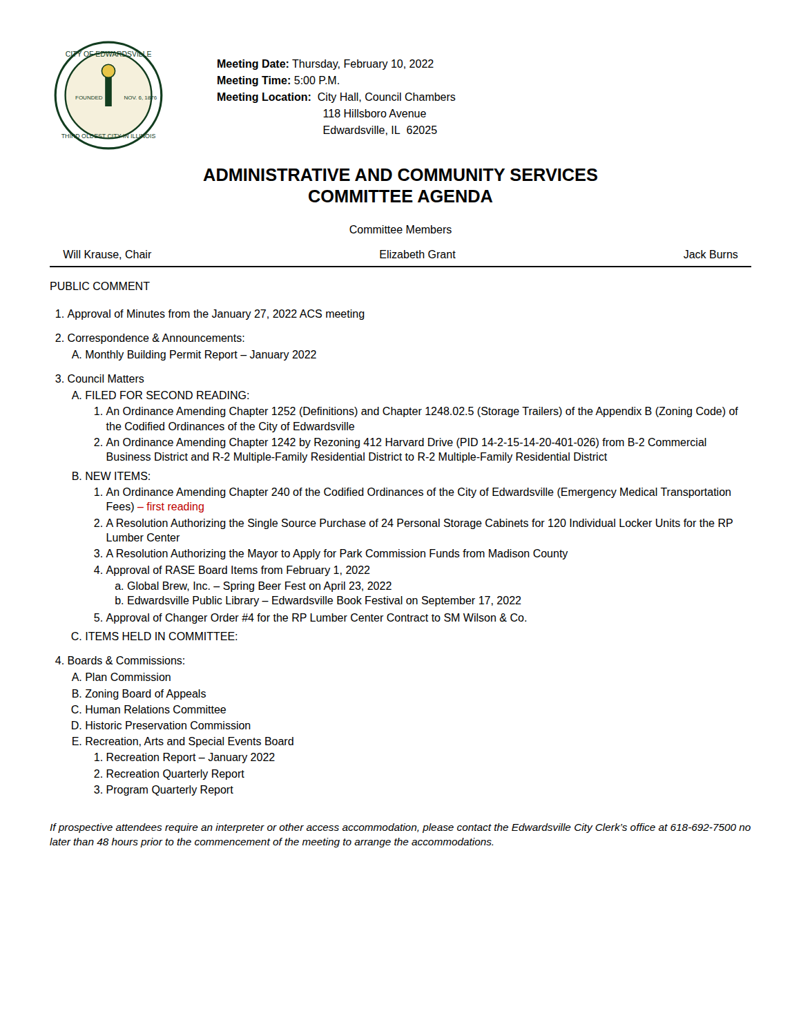Meeting Date: Thursday, February 10, 2022
Meeting Time: 5:00 P.M.
Meeting Location: City Hall, Council Chambers
118 Hillsboro Avenue
Edwardsville, IL 62025
ADMINISTRATIVE AND COMMUNITY SERVICES
COMMITTEE AGENDA
Committee Members
Will Krause, Chair Elizabeth Grant Jack Burns
PUBLIC COMMENT
Approval of Minutes from the January 27, 2022 ACS meeting
Correspondence & Announcements:
Monthly Building Permit Report – January 2022
Council Matters
FILED FOR SECOND READING:
An Ordinance Amending Chapter 1252 (Definitions) and Chapter 1248.02.5 (Storage Trailers) of the Appendix B (Zoning Code) of the Codified Ordinances of the City of Edwardsville
An Ordinance Amending Chapter 1242 by Rezoning 412 Harvard Drive (PID 14-2-15-14-20-401-026) from B-2 Commercial Business District and R-2 Multiple-Family Residential District to R-2 Multiple-Family Residential District
NEW ITEMS:
An Ordinance Amending Chapter 240 of the Codified Ordinances of the City of Edwardsville (Emergency Medical Transportation Fees) – first reading
A Resolution Authorizing the Single Source Purchase of 24 Personal Storage Cabinets for 120 Individual Locker Units for the RP Lumber Center
A Resolution Authorizing the Mayor to Apply for Park Commission Funds from Madison County
Approval of RASE Board Items from February 1, 2022
Global Brew, Inc. – Spring Beer Fest on April 23, 2022
Edwardsville Public Library – Edwardsville Book Festival on September 17, 2022
Approval of Changer Order #4 for the RP Lumber Center Contract to SM Wilson & Co.
ITEMS HELD IN COMMITTEE:
Boards & Commissions:
Plan Commission
Zoning Board of Appeals
Human Relations Committee
Historic Preservation Commission
Recreation, Arts and Special Events Board
Recreation Report – January 2022
Recreation Quarterly Report
Program Quarterly Report
If prospective attendees require an interpreter or other access accommodation, please contact the Edwardsville City Clerk’s office at 618-692-7500 no later than 48 hours prior to the commencement of the meeting to arrange the accommodations.